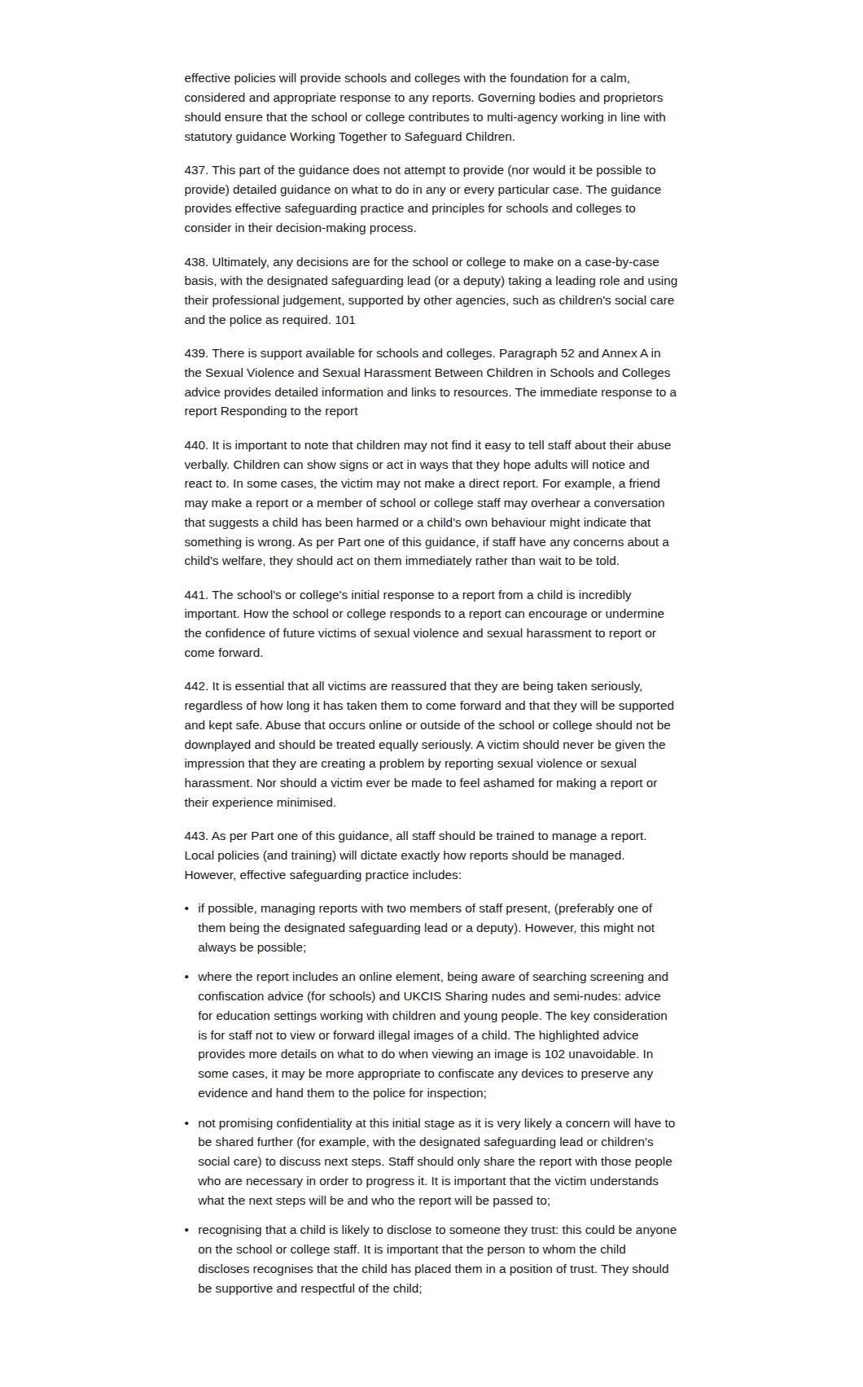effective policies will provide schools and colleges with the foundation for a calm, considered and appropriate response to any reports. Governing bodies and proprietors should ensure that the school or college contributes to multi-agency working in line with statutory guidance Working Together to Safeguard Children.
437. This part of the guidance does not attempt to provide (nor would it be possible to provide) detailed guidance on what to do in any or every particular case. The guidance provides effective safeguarding practice and principles for schools and colleges to consider in their decision-making process.
438. Ultimately, any decisions are for the school or college to make on a case-by-case basis, with the designated safeguarding lead (or a deputy) taking a leading role and using their professional judgement, supported by other agencies, such as children's social care and the police as required. 101
439. There is support available for schools and colleges. Paragraph 52 and Annex A in the Sexual Violence and Sexual Harassment Between Children in Schools and Colleges advice provides detailed information and links to resources. The immediate response to a report Responding to the report
440. It is important to note that children may not find it easy to tell staff about their abuse verbally. Children can show signs or act in ways that they hope adults will notice and react to. In some cases, the victim may not make a direct report. For example, a friend may make a report or a member of school or college staff may overhear a conversation that suggests a child has been harmed or a child's own behaviour might indicate that something is wrong. As per Part one of this guidance, if staff have any concerns about a child's welfare, they should act on them immediately rather than wait to be told.
441. The school's or college's initial response to a report from a child is incredibly important. How the school or college responds to a report can encourage or undermine the confidence of future victims of sexual violence and sexual harassment to report or come forward.
442. It is essential that all victims are reassured that they are being taken seriously, regardless of how long it has taken them to come forward and that they will be supported and kept safe. Abuse that occurs online or outside of the school or college should not be downplayed and should be treated equally seriously. A victim should never be given the impression that they are creating a problem by reporting sexual violence or sexual harassment. Nor should a victim ever be made to feel ashamed for making a report or their experience minimised.
443. As per Part one of this guidance, all staff should be trained to manage a report. Local policies (and training) will dictate exactly how reports should be managed. However, effective safeguarding practice includes:
if possible, managing reports with two members of staff present, (preferably one of them being the designated safeguarding lead or a deputy). However, this might not always be possible;
where the report includes an online element, being aware of searching screening and confiscation advice (for schools) and UKCIS Sharing nudes and semi-nudes: advice for education settings working with children and young people. The key consideration is for staff not to view or forward illegal images of a child. The highlighted advice provides more details on what to do when viewing an image is 102 unavoidable. In some cases, it may be more appropriate to confiscate any devices to preserve any evidence and hand them to the police for inspection;
not promising confidentiality at this initial stage as it is very likely a concern will have to be shared further (for example, with the designated safeguarding lead or children's social care) to discuss next steps. Staff should only share the report with those people who are necessary in order to progress it. It is important that the victim understands what the next steps will be and who the report will be passed to;
recognising that a child is likely to disclose to someone they trust: this could be anyone on the school or college staff. It is important that the person to whom the child discloses recognises that the child has placed them in a position of trust. They should be supportive and respectful of the child;